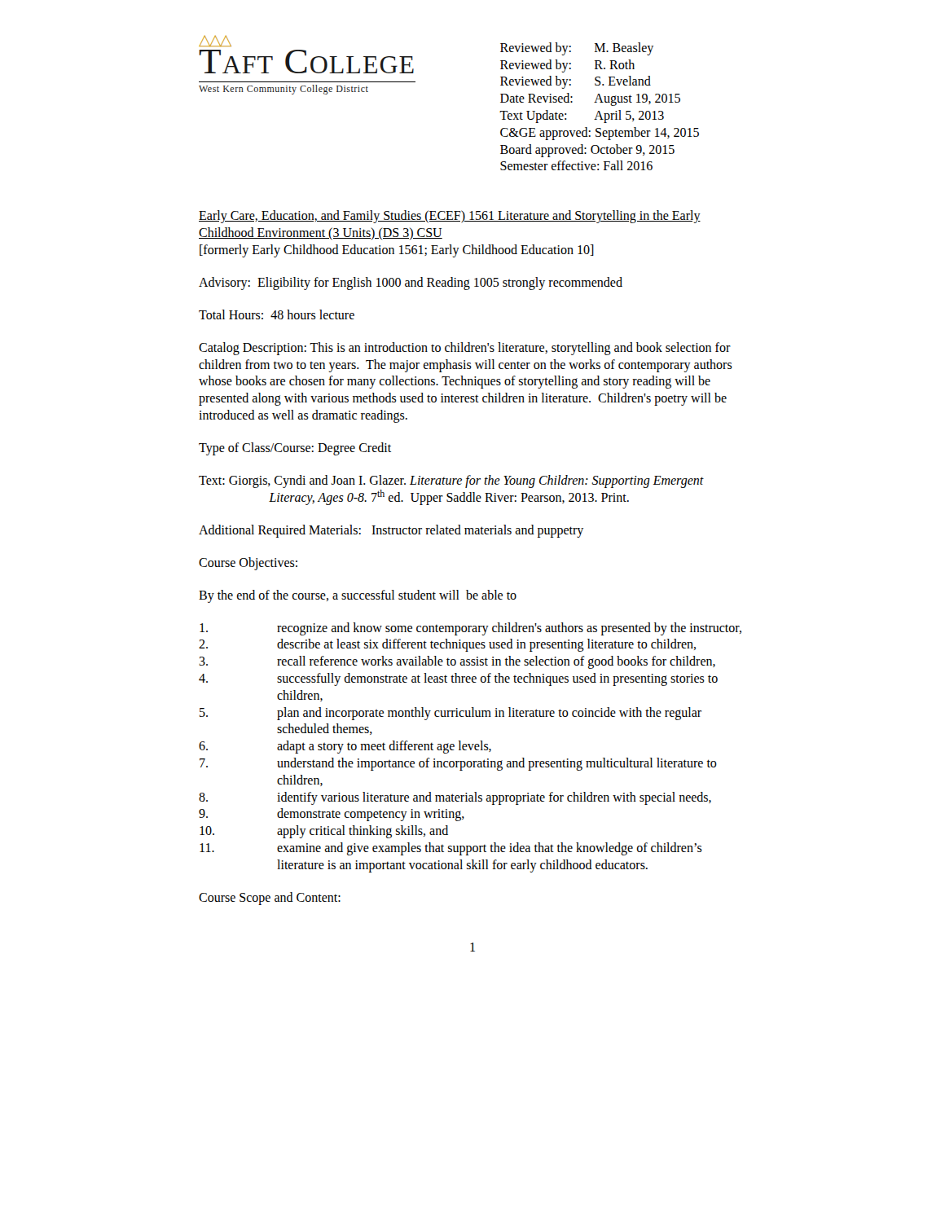△△△
Taft College
West Kern Community College District
| Reviewed by: | M. Beasley |
| Reviewed by: | R. Roth |
| Reviewed by: | S. Eveland |
| Date Revised: | August 19, 2015 |
| Text Update: | April 5, 2013 |
| C&GE approved: September 14, 2015 |
| Board approved: October 9, 2015 |
| Semester effective: Fall 2016 |
Early Care, Education, and Family Studies (ECEF) 1561 Literature and Storytelling in the Early Childhood Environment (3 Units) (DS 3) CSU
[formerly Early Childhood Education 1561; Early Childhood Education 10]
Advisory: Eligibility for English 1000 and Reading 1005 strongly recommended
Total Hours: 48 hours lecture
Catalog Description: This is an introduction to children's literature, storytelling and book selection for children from two to ten years. The major emphasis will center on the works of contemporary authors whose books are chosen for many collections. Techniques of storytelling and story reading will be presented along with various methods used to interest children in literature. Children's poetry will be introduced as well as dramatic readings.
Type of Class/Course: Degree Credit
Text: Giorgis, Cyndi and Joan I. Glazer. Literature for the Young Children: Supporting Emergent Literacy, Ages 0-8. 7th ed. Upper Saddle River: Pearson, 2013. Print.
Additional Required Materials: Instructor related materials and puppetry
Course Objectives:
By the end of the course, a successful student will be able to
recognize and know some contemporary children's authors as presented by the instructor,
describe at least six different techniques used in presenting literature to children,
recall reference works available to assist in the selection of good books for children,
successfully demonstrate at least three of the techniques used in presenting stories to children,
plan and incorporate monthly curriculum in literature to coincide with the regular scheduled themes,
adapt a story to meet different age levels,
understand the importance of incorporating and presenting multicultural literature to children,
identify various literature and materials appropriate for children with special needs,
demonstrate competency in writing,
apply critical thinking skills, and
examine and give examples that support the idea that the knowledge of children’s literature is an important vocational skill for early childhood educators.
Course Scope and Content:
1